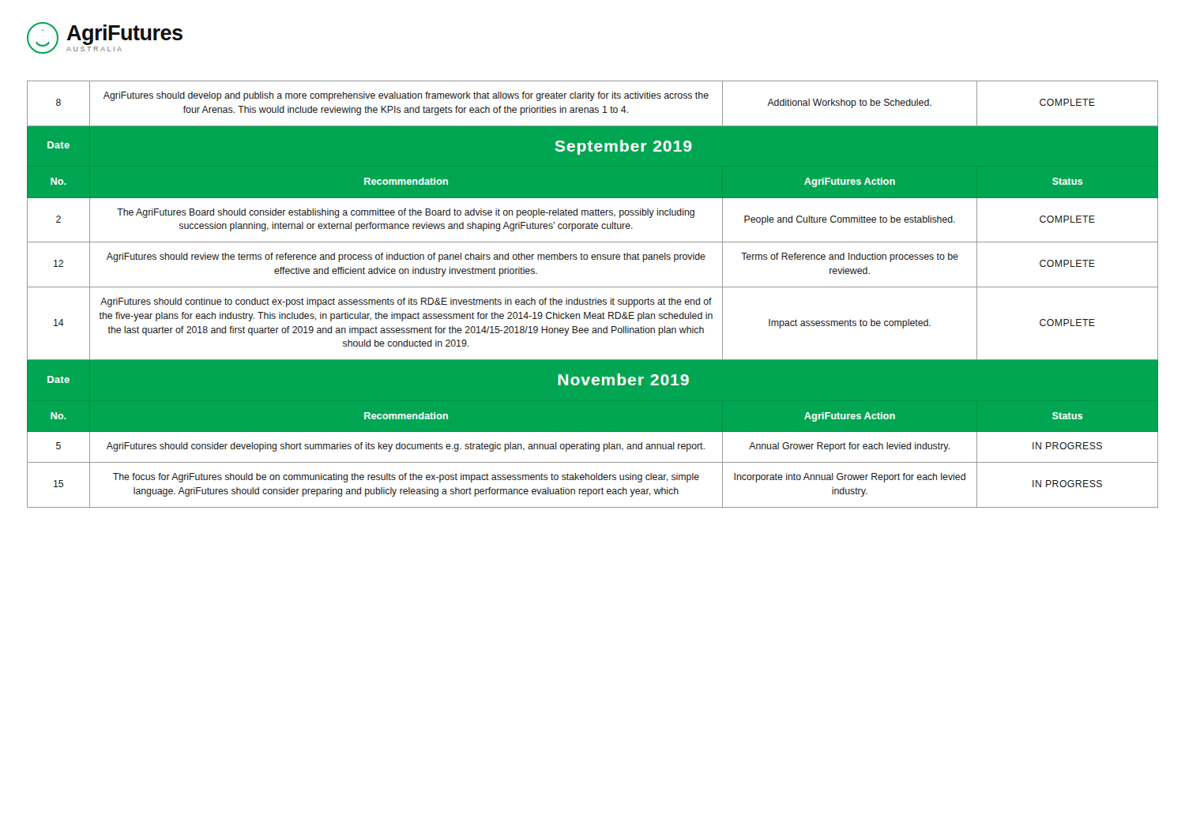AgriFutures
Australia
| 8 | AgriFutures should develop and publish a more comprehensive evaluation framework that allows for greater clarity for its activities across the four Arenas. This would include reviewing the KPIs and targets for each of the priorities in arenas 1 to 4. | Additional Workshop to be Scheduled. | COMPLETE |
| Date | September 2019 |
| No. | Recommendation | AgriFutures Action | Status |
| 2 | The AgriFutures Board should consider establishing a committee of the Board to advise it on people-related matters, possibly including succession planning, internal or external performance reviews and shaping AgriFutures’ corporate culture. | People and Culture Committee to be established. | COMPLETE |
| 12 | AgriFutures should review the terms of reference and process of induction of panel chairs and other members to ensure that panels provide effective and efficient advice on industry investment priorities. | Terms of Reference and Induction processes to be reviewed. | COMPLETE |
| 14 | AgriFutures should continue to conduct ex-post impact assessments of its RD&E investments in each of the industries it supports at the end of the five-year plans for each industry. This includes, in particular, the impact assessment for the 2014-19 Chicken Meat RD&E plan scheduled in the last quarter of 2018 and first quarter of 2019 and an impact assessment for the 2014/15-2018/19 Honey Bee and Pollination plan which should be conducted in 2019. | Impact assessments to be completed. | COMPLETE |
| Date | November 2019 |
| No. | Recommendation | AgriFutures Action | Status |
| 5 | AgriFutures should consider developing short summaries of its key documents e.g. strategic plan, annual operating plan, and annual report. | Annual Grower Report for each levied industry. | IN PROGRESS |
| 15 | The focus for AgriFutures should be on communicating the results of the ex-post impact assessments to stakeholders using clear, simple language. AgriFutures should consider preparing and publicly releasing a short performance evaluation report each year, which | Incorporate into Annual Grower Report for each levied industry. | IN PROGRESS |